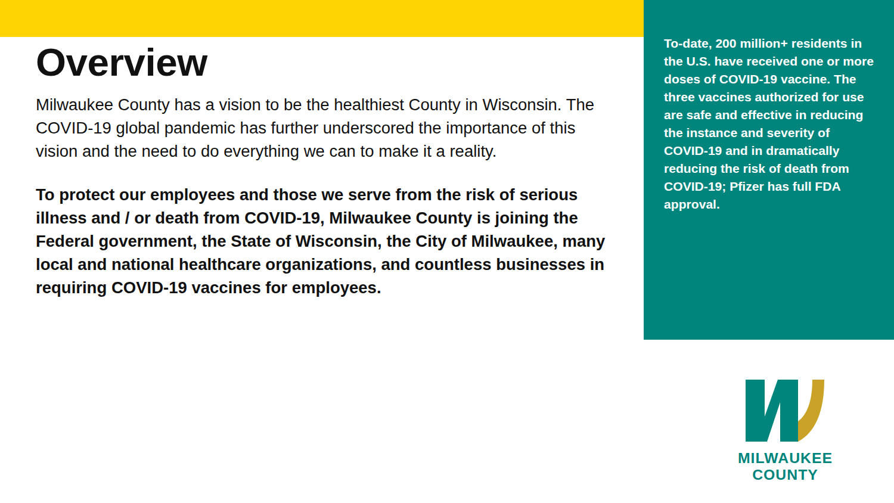To-date, 200 million+ residents in the U.S. have received one or more doses of COVID-19 vaccine. The three vaccines authorized for use are safe and effective in reducing the instance and severity of COVID-19 and in dramatically reducing the risk of death from COVID-19; Pfizer has full FDA approval.
Overview
Milwaukee County has a vision to be the healthiest County in Wisconsin. The COVID-19 global pandemic has further underscored the importance of this vision and the need to do everything we can to make it a reality.
To protect our employees and those we serve from the risk of serious illness and / or death from COVID-19, Milwaukee County is joining the Federal government, the State of Wisconsin, the City of Milwaukee, many local and national healthcare organizations, and countless businesses in requiring COVID-19 vaccines for employees.
MILWAUKEE
COUNTY